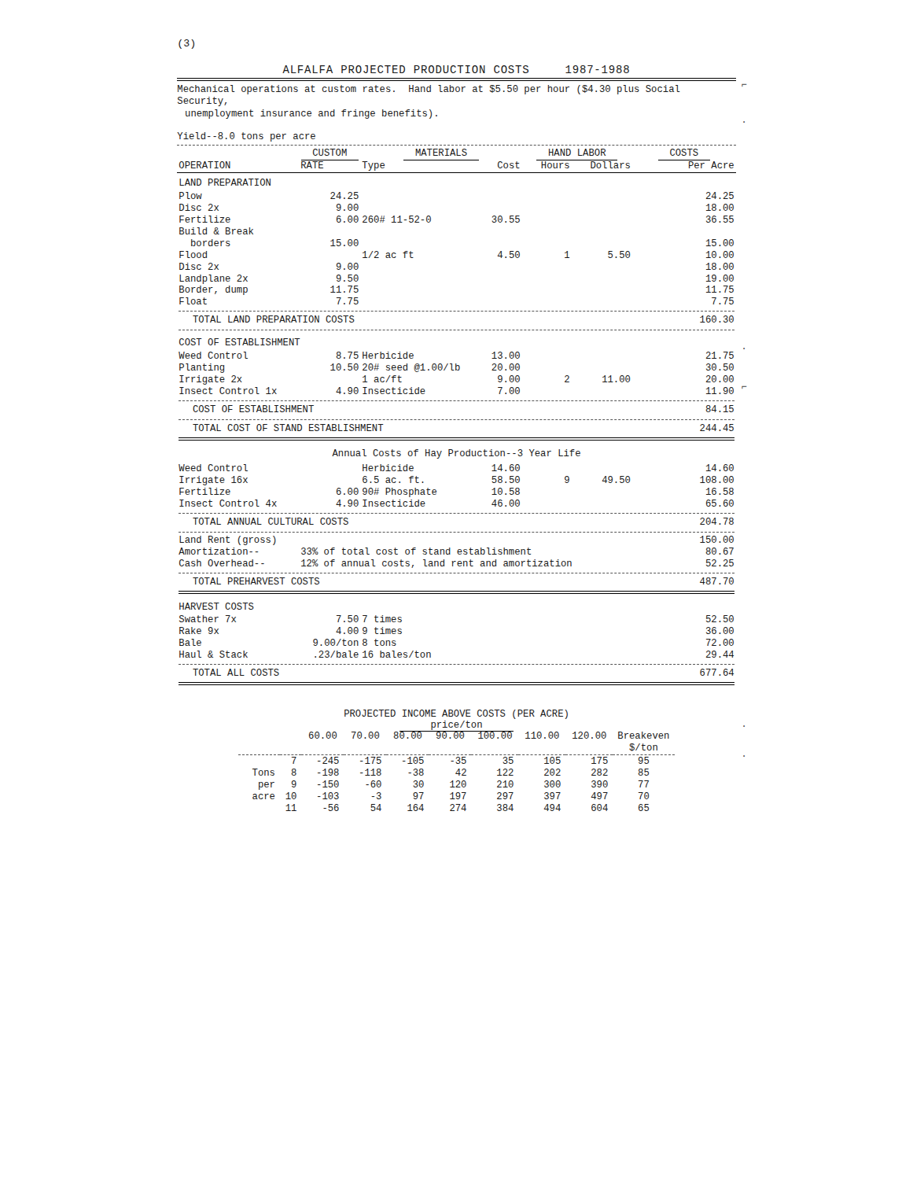(3)
ALFALFA PROJECTED PRODUCTION COSTS 1987-1988
Mechanical operations at custom rates. Hand labor at $5.50 per hour ($4.30 plus Social Security,
unemployment insurance and fringe benefits).
Yield--8.0 tons per acre
| | CUSTOM | MATERIALS | HAND LABOR | COSTS |
| OPERATION | RATE | Type | Cost | Hours | Dollars | Per Acre |
| LAND PREPARATION |
| Plow | 24.25 | | | | | 24.25 |
| Disc 2x | 9.00 | | | | | 18.00 |
| Fertilize | 6.00 | 260# 11-52-0 | 30.55 | | | 36.55 |
| Build & Break | | | | | | |
| borders | 15.00 | | | | | 15.00 |
| Flood | | 1/2 ac ft | 4.50 | 1 | 5.50 | 10.00 |
| Disc 2x | 9.00 | | | | | 18.00 |
| Landplane 2x | 9.50 | | | | | 19.00 |
| Border, dump | 11.75 | | | | | 11.75 |
| Float | 7.75 | | | | | 7.75 |
| TOTAL LAND PREPARATION COSTS | 160.30 |
| COST OF ESTABLISHMENT |
| Weed Control | 8.75 | Herbicide | 13.00 | | | 21.75 |
| Planting | 10.50 | 20# seed @1.00/lb | 20.00 | | | 30.50 |
| Irrigate 2x | | 1 ac/ft | 9.00 | 2 | 11.00 | 20.00 |
| Insect Control 1x | 4.90 | Insecticide | 7.00 | | | 11.90 |
| COST OF ESTABLISHMENT | 84.15 |
| TOTAL COST OF STAND ESTABLISHMENT | 244.45 |
| Annual Costs of Hay Production--3 Year Life |
| Weed Control | | Herbicide | 14.60 | | | 14.60 |
| Irrigate 16x | | 6.5 ac. ft. | 58.50 | 9 | 49.50 | 108.00 |
| Fertilize | 6.00 | 90# Phosphate | 10.58 | | | 16.58 |
| Insect Control 4x | 4.90 | Insecticide | 46.00 | | | 65.60 |
| TOTAL ANNUAL CULTURAL COSTS | 204.78 |
| Land Rent (gross) | | | | | | 150.00 |
| Amortization-- | 33% of total cost of stand establishment | 80.67 |
| Cash Overhead-- | 12% of annual costs, land rent and amortization | 52.25 |
| TOTAL PREHARVEST COSTS | 487.70 |
| HARVEST COSTS |
| Swather 7x | 7.50 | 7 times | | | | 52.50 |
| Rake 9x | 4.00 | 9 times | | | | 36.00 |
| Bale | 9.00/ton | 8 tons | | | | 72.00 |
| Haul & Stack | .23/bale | 16 bales/ton | | | | 29.44 |
| TOTAL ALL COSTS | 677.64 |
PROJECTED INCOME ABOVE COSTS (PER ACRE)
price/ton
| | | 60.00 | 70.00 | 80.00 | 90.00 | 100.00 | 110.00 | 120.00 | Breakeven $/ton |
| | 7 | -245 | -175 | -105 | -35 | 35 | 105 | 175 | 95 |
| Tons | 8 | -198 | -118 | -38 | 42 | 122 | 202 | 282 | 85 |
| per | 9 | -150 | -60 | 30 | 120 | 210 | 300 | 390 | 77 |
| acre | 10 | -103 | -3 | 97 | 197 | 297 | 397 | 497 | 70 |
| | 11 | -56 | 54 | 164 | 274 | 384 | 494 | 604 | 65 |
⌐ · · ⌐ · ·